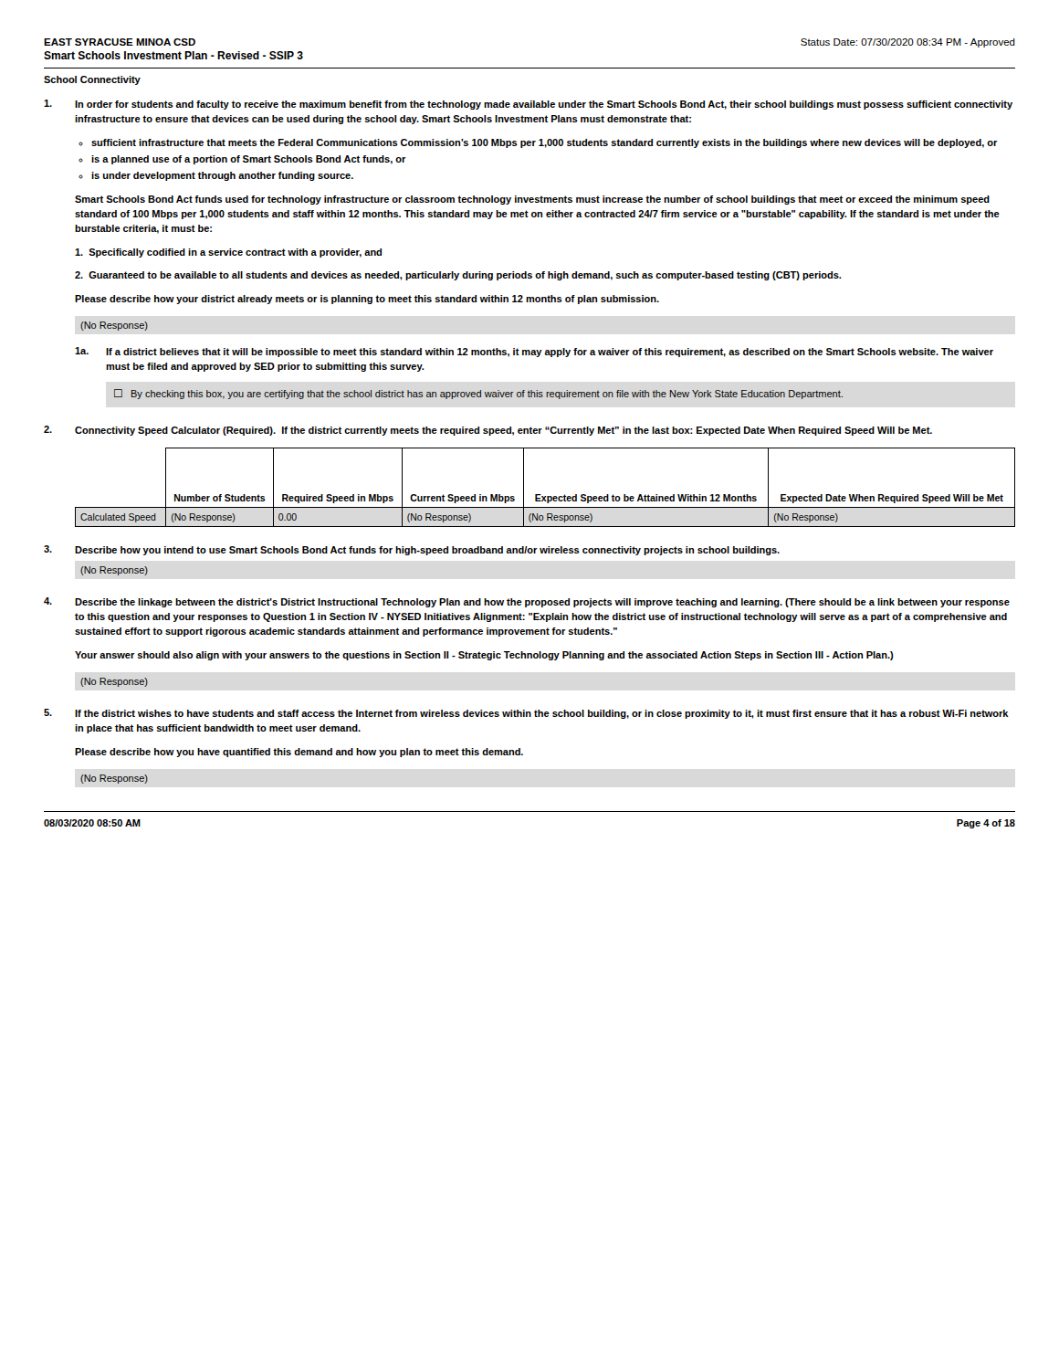East Syracuse Minoa CSD Status Date: 07/30/2020 08:34 PM - Approved
Smart Schools Investment Plan - Revised - SSIP 3
School Connectivity
1.
In order for students and faculty to receive the maximum benefit from the technology made available under the Smart Schools Bond Act, their school buildings must possess sufficient connectivity infrastructure to ensure that devices can be used during the school day. Smart Schools Investment Plans must demonstrate that:
sufficient infrastructure that meets the Federal Communications Commission’s 100 Mbps per 1,000 students standard currently exists in the buildings where new devices will be deployed, or
is a planned use of a portion of Smart Schools Bond Act funds, or
is under development through another funding source.
Smart Schools Bond Act funds used for technology infrastructure or classroom technology investments must increase the number of school buildings that meet or exceed the minimum speed standard of 100 Mbps per 1,000 students and staff within 12 months. This standard may be met on either a contracted 24/7 firm service or a "burstable" capability. If the standard is met under the burstable criteria, it must be:
1. Specifically codified in a service contract with a provider, and
2. Guaranteed to be available to all students and devices as needed, particularly during periods of high demand, such as computer-based testing (CBT) periods.
Please describe how your district already meets or is planning to meet this standard within 12 months of plan submission.
(No Response)
1a.
If a district believes that it will be impossible to meet this standard within 12 months, it may apply for a waiver of this requirement, as described on the Smart Schools website. The waiver must be filed and approved by SED prior to submitting this survey.
☐ By checking this box, you are certifying that the school district has an approved waiver of this requirement on file with the New York State Education Department.
2.
Connectivity Speed Calculator (Required). If the district currently meets the required speed, enter “Currently Met” in the last box: Expected Date When Required Speed Will be Met.
| | Number of Students | Required Speed in Mbps | Current Speed in Mbps | Expected Speed to be Attained Within 12 Months | Expected Date When Required Speed Will be Met |
| --- | --- | --- | --- | --- | --- |
| Calculated Speed | (No Response) | 0.00 | (No Response) | (No Response) | (No Response) |
3.
Describe how you intend to use Smart Schools Bond Act funds for high-speed broadband and/or wireless connectivity projects in school buildings.
(No Response)
4.
Describe the linkage between the district's District Instructional Technology Plan and how the proposed projects will improve teaching and learning. (There should be a link between your response to this question and your responses to Question 1 in Section IV - NYSED Initiatives Alignment: "Explain how the district use of instructional technology will serve as a part of a comprehensive and sustained effort to support rigorous academic standards attainment and performance improvement for students."
Your answer should also align with your answers to the questions in Section II - Strategic Technology Planning and the associated Action Steps in Section III - Action Plan.)
(No Response)
5.
If the district wishes to have students and staff access the Internet from wireless devices within the school building, or in close proximity to it, it must first ensure that it has a robust Wi-Fi network in place that has sufficient bandwidth to meet user demand.
Please describe how you have quantified this demand and how you plan to meet this demand.
(No Response)
08/03/2020 08:50 AM Page 4 of 18